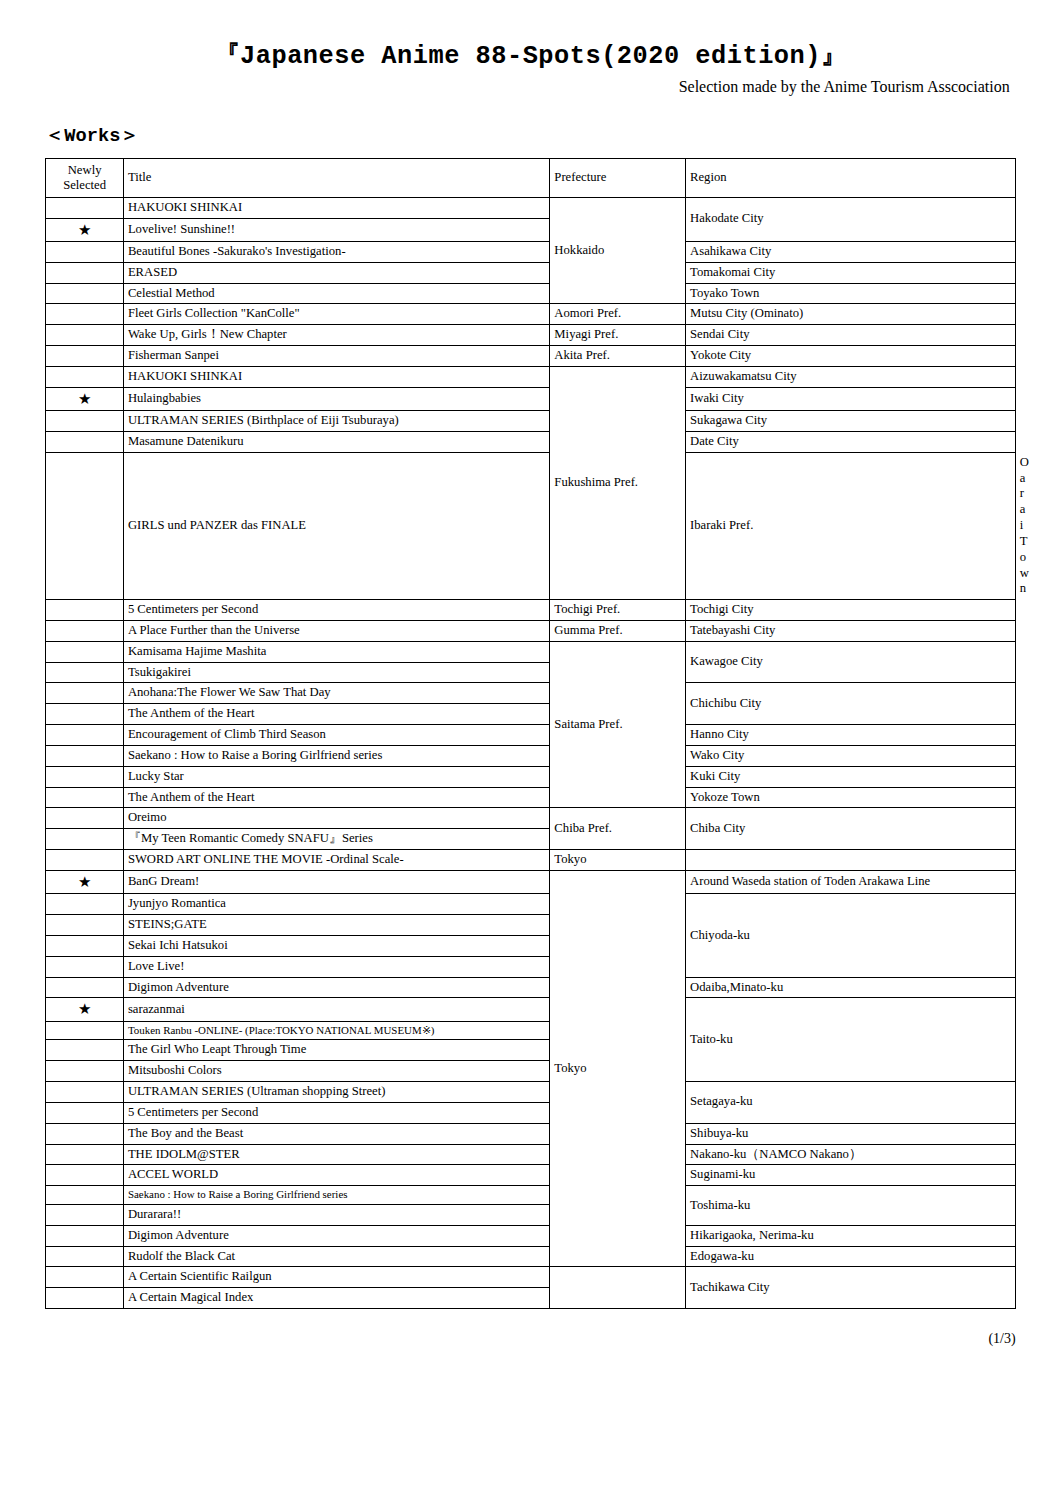『Japanese Anime 88-Spots(2020 edition)』
Selection made by the Anime Tourism Asscociation
＜Works＞
| Newly Selected | Title | Prefecture | Region |
| --- | --- | --- | --- |
| | HAKUOKI SHINKAI | Hokkaido | Hakodate City |
| ★ | Lovelive! Sunshine!! |
| | Beautiful Bones -Sakurako's Investigation- | Asahikawa City |
| | ERASED | Tomakomai City |
| | Celestial Method | Toyako Town |
| | Fleet Girls Collection "KanColle" | Aomori Pref. | Mutsu City (Ominato) |
| | Wake Up, Girls！New Chapter | Miyagi Pref. | Sendai City |
| | Fisherman Sanpei | Akita Pref. | Yokote City |
| | HAKUOKI SHINKAI | Fukushima Pref. | Aizuwakamatsu City |
| ★ | Hulaingbabies | Iwaki City |
| | ULTRAMAN SERIES (Birthplace of Eiji Tsuburaya) | Sukagawa City |
| | Masamune Datenikuru | Date City |
| | GIRLS und PANZER das FINALE | Ibaraki Pref. | Oarai Town |
| | 5 Centimeters per Second | Tochigi Pref. | Tochigi City |
| | A Place Further than the Universe | Gumma Pref. | Tatebayashi City |
| | Kamisama Hajime Mashita | Saitama Pref. | Kawagoe City |
| | Tsukigakirei |
| | Anohana:The Flower We Saw That Day | Chichibu City |
| | The Anthem of the Heart |
| | Encouragement of Climb Third Season | Hanno City |
| | Saekano : How to Raise a Boring Girlfriend series | Wako City |
| | Lucky Star | Kuki City |
| | The Anthem of the Heart | Yokoze Town |
| | Oreimo | Chiba Pref. | Chiba City |
| | 『My Teen Romantic Comedy SNAFU』Series |
| | SWORD ART ONLINE THE MOVIE -Ordinal Scale- | Tokyo | |
| ★ | BanG Dream! | Tokyo | Around Waseda station of Toden Arakawa Line |
| | Jyunjyo Romantica | Chiyoda-ku |
| | STEINS;GATE |
| | Sekai Ichi Hatsukoi |
| | Love Live! |
| | Digimon Adventure | Odaiba,Minato-ku |
| ★ | sarazanmai | Taito-ku |
| | Touken Ranbu -ONLINE- (Place:TOKYO NATIONAL MUSEUM※) |
| | The Girl Who Leapt Through Time |
| | Mitsuboshi Colors |
| | ULTRAMAN SERIES (Ultraman shopping Street) | Setagaya-ku |
| | 5 Centimeters per Second |
| | The Boy and the Beast | Shibuya-ku |
| | THE IDOLM@STER | Nakano-ku（NAMCO Nakano） |
| | ACCEL WORLD | Suginami-ku |
| | Saekano : How to Raise a Boring Girlfriend series | Toshima-ku |
| | Durarara!! |
| | Digimon Adventure | Hikarigaoka, Nerima-ku |
| | Rudolf the Black Cat | Edogawa-ku |
| | A Certain Scientific Railgun | | Tachikawa City |
| | A Certain Magical Index |
(1/3)